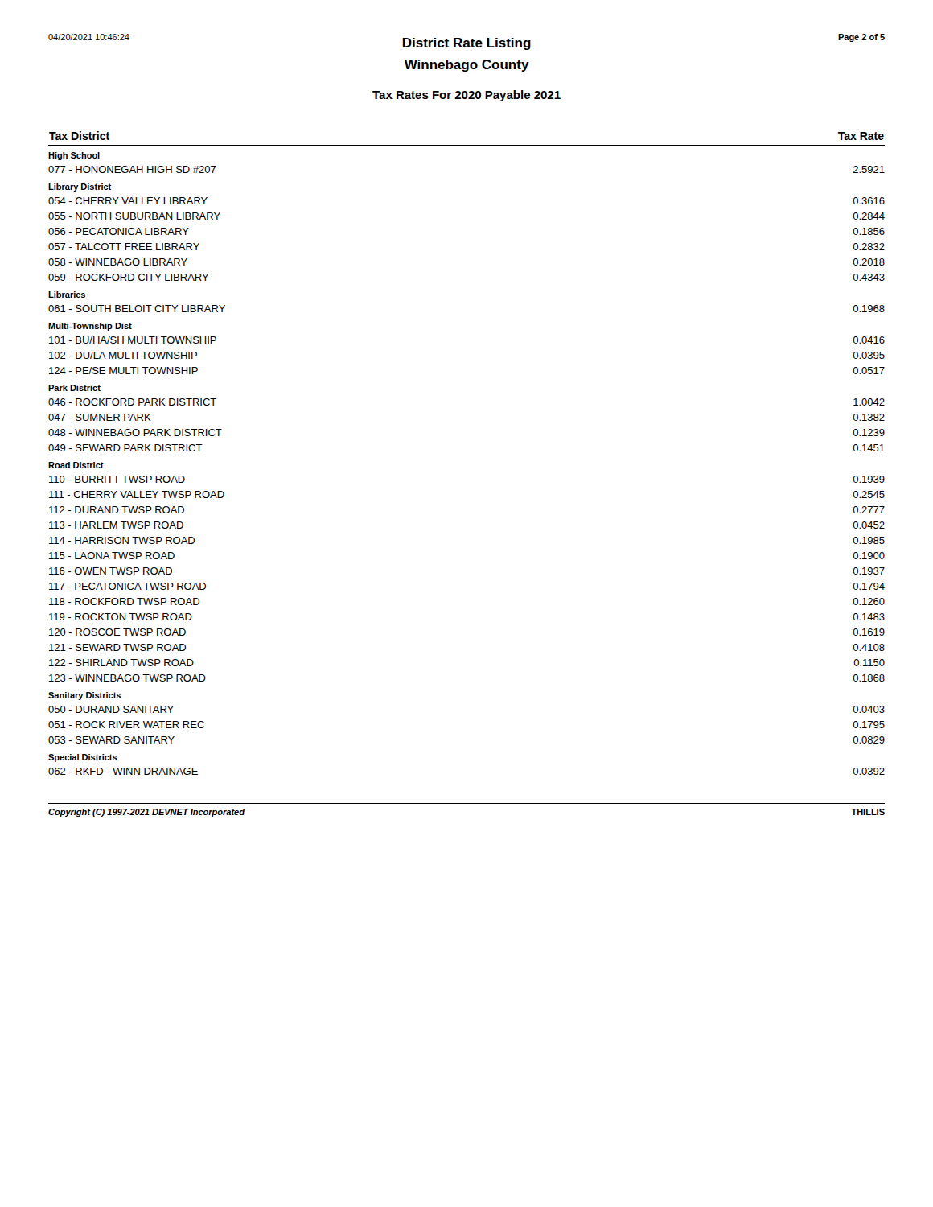04/20/2021 10:46:24
Page 2 of 5
District Rate Listing
Winnebago County
Tax Rates For 2020 Payable 2021
| Tax District | Tax Rate |
| --- | --- |
| High School |
| 077 - HONONEGAH HIGH SD #207 | 2.5921 |
| Library District |
| 054 - CHERRY VALLEY LIBRARY | 0.3616 |
| 055 - NORTH SUBURBAN LIBRARY | 0.2844 |
| 056 - PECATONICA LIBRARY | 0.1856 |
| 057 - TALCOTT FREE LIBRARY | 0.2832 |
| 058 - WINNEBAGO LIBRARY | 0.2018 |
| 059 - ROCKFORD CITY LIBRARY | 0.4343 |
| Libraries |
| 061 - SOUTH BELOIT CITY LIBRARY | 0.1968 |
| Multi-Township Dist |
| 101 - BU/HA/SH MULTI TOWNSHIP | 0.0416 |
| 102 - DU/LA MULTI TOWNSHIP | 0.0395 |
| 124 - PE/SE MULTI TOWNSHIP | 0.0517 |
| Park District |
| 046 - ROCKFORD PARK DISTRICT | 1.0042 |
| 047 - SUMNER PARK | 0.1382 |
| 048 - WINNEBAGO PARK DISTRICT | 0.1239 |
| 049 - SEWARD PARK DISTRICT | 0.1451 |
| Road District |
| 110 - BURRITT TWSP ROAD | 0.1939 |
| 111 - CHERRY VALLEY TWSP ROAD | 0.2545 |
| 112 - DURAND TWSP ROAD | 0.2777 |
| 113 - HARLEM TWSP ROAD | 0.0452 |
| 114 - HARRISON TWSP ROAD | 0.1985 |
| 115 - LAONA TWSP ROAD | 0.1900 |
| 116 - OWEN TWSP ROAD | 0.1937 |
| 117 - PECATONICA TWSP ROAD | 0.1794 |
| 118 - ROCKFORD TWSP ROAD | 0.1260 |
| 119 - ROCKTON TWSP ROAD | 0.1483 |
| 120 - ROSCOE TWSP ROAD | 0.1619 |
| 121 - SEWARD TWSP ROAD | 0.4108 |
| 122 - SHIRLAND TWSP ROAD | 0.1150 |
| 123 - WINNEBAGO TWSP ROAD | 0.1868 |
| Sanitary Districts |
| 050 - DURAND SANITARY | 0.0403 |
| 051 - ROCK RIVER WATER REC | 0.1795 |
| 053 - SEWARD SANITARY | 0.0829 |
| Special Districts |
| 062 - RKFD - WINN DRAINAGE | 0.0392 |
Copyright (C) 1997-2021 DEVNET Incorporated THILLIS